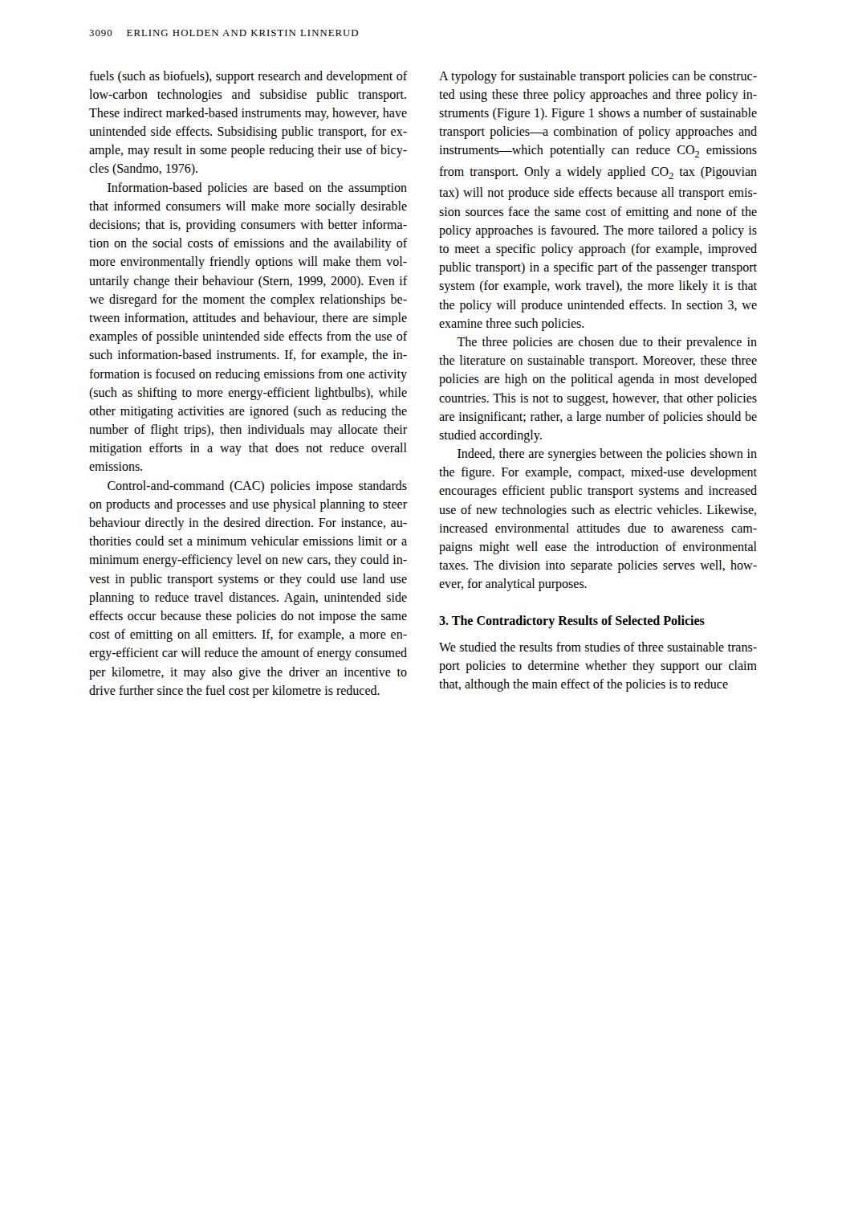3090 Erling Holden and Kristin Linnerud
fuels (such as biofuels), support research and development of low-carbon technologies and subsidise public transport. These indirect marked-based instruments may, however, have unintended side effects. Subsidising public transport, for example, may result in some people reducing their use of bicycles (Sandmo, 1976).
Information-based policies are based on the assumption that informed consumers will make more socially desirable decisions; that is, providing consumers with better information on the social costs of emissions and the availability of more environmentally friendly options will make them voluntarily change their behaviour (Stern, 1999, 2000). Even if we disregard for the moment the complex relationships between information, attitudes and behaviour, there are simple examples of possible unintended side effects from the use of such information-based instruments. If, for example, the information is focused on reducing emissions from one activity (such as shifting to more energy-efficient lightbulbs), while other mitigating activities are ignored (such as reducing the number of flight trips), then individuals may allocate their mitigation efforts in a way that does not reduce overall emissions.
Control-and-command (CAC) policies impose standards on products and processes and use physical planning to steer behaviour directly in the desired direction. For instance, authorities could set a minimum vehicular emissions limit or a minimum energy-efficiency level on new cars, they could invest in public transport systems or they could use land use planning to reduce travel distances. Again, unintended side effects occur because these policies do not impose the same cost of emitting on all emitters. If, for example, a more energy-efficient car will reduce the amount of energy consumed per kilometre, it may also give the driver an incentive to drive further since the fuel cost per kilometre is reduced.
A typology for sustainable transport policies can be constructed using these three policy approaches and three policy instruments (Figure 1). Figure 1 shows a number of sustainable transport policies—a combination of policy approaches and instruments—which potentially can reduce CO2 emissions from transport. Only a widely applied CO2 tax (Pigouvian tax) will not produce side effects because all transport emission sources face the same cost of emitting and none of the policy approaches is favoured. The more tailored a policy is to meet a specific policy approach (for example, improved public transport) in a specific part of the passenger transport system (for example, work travel), the more likely it is that the policy will produce unintended effects. In section 3, we examine three such policies.
The three policies are chosen due to their prevalence in the literature on sustainable transport. Moreover, these three policies are high on the political agenda in most developed countries. This is not to suggest, however, that other policies are insignificant; rather, a large number of policies should be studied accordingly.
Indeed, there are synergies between the policies shown in the figure. For example, compact, mixed-use development encourages efficient public transport systems and increased use of new technologies such as electric vehicles. Likewise, increased environmental attitudes due to awareness campaigns might well ease the introduction of environmental taxes. The division into separate policies serves well, however, for analytical purposes.
3. The Contradictory Results of Selected Policies
We studied the results from studies of three sustainable transport policies to determine whether they support our claim that, although the main effect of the policies is to reduce